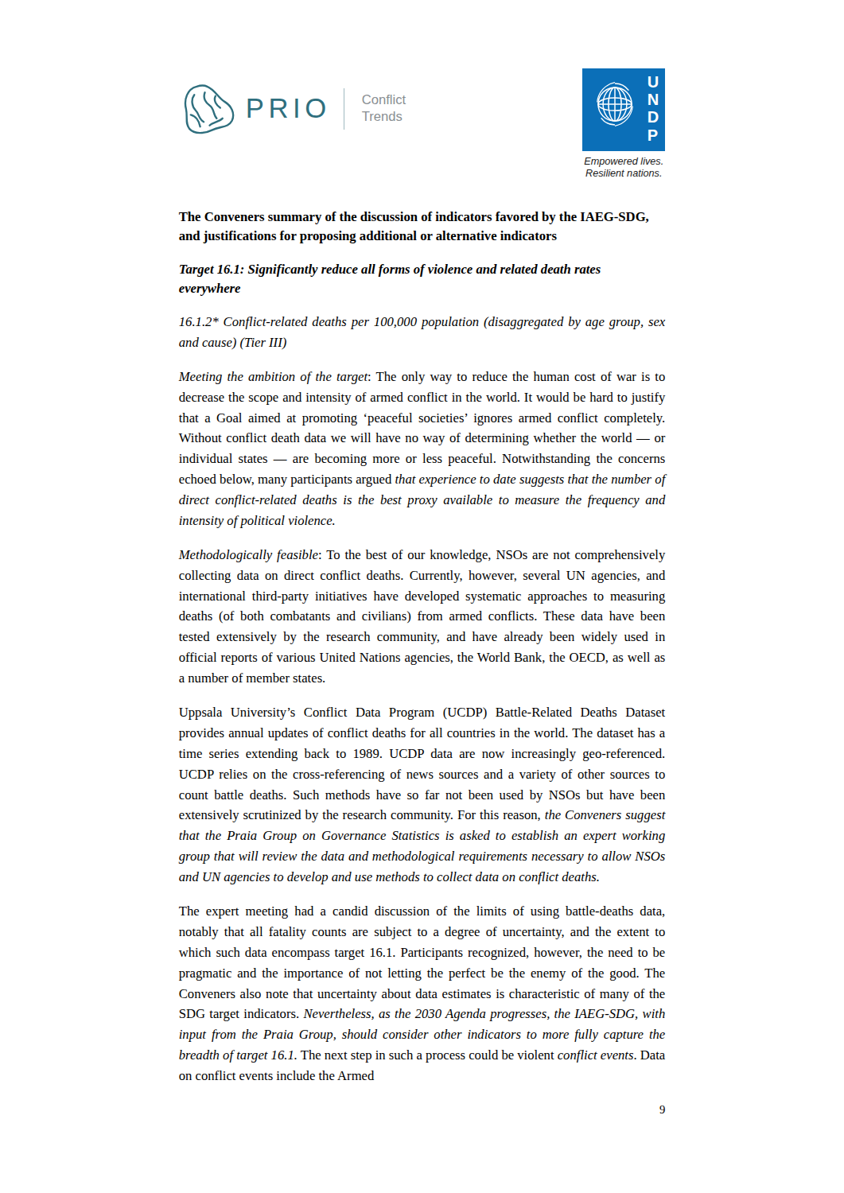PRIO
Conflict
Trends
U
N
D
P
Empowered lives.
Resilient nations.
The Conveners summary of the discussion of indicators favored by the IAEG-SDG, and justifications for proposing additional or alternative indicators
Target 16.1: Significantly reduce all forms of violence and related death rates everywhere
16.1.2* Conflict-related deaths per 100,000 population (disaggregated by age group, sex and cause) (Tier III)
Meeting the ambition of the target: The only way to reduce the human cost of war is to decrease the scope and intensity of armed conflict in the world. It would be hard to justify that a Goal aimed at promoting ‘peaceful societies’ ignores armed conflict completely. Without conflict death data we will have no way of determining whether the world — or individual states — are becoming more or less peaceful. Notwithstanding the concerns echoed below, many participants argued that experience to date suggests that the number of direct conflict-related deaths is the best proxy available to measure the frequency and intensity of political violence.
Methodologically feasible: To the best of our knowledge, NSOs are not comprehensively collecting data on direct conflict deaths. Currently, however, several UN agencies, and international third-party initiatives have developed systematic approaches to measuring deaths (of both combatants and civilians) from armed conflicts. These data have been tested extensively by the research community, and have already been widely used in official reports of various United Nations agencies, the World Bank, the OECD, as well as a number of member states.
Uppsala University’s Conflict Data Program (UCDP) Battle-Related Deaths Dataset provides annual updates of conflict deaths for all countries in the world. The dataset has a time series extending back to 1989. UCDP data are now increasingly geo-referenced. UCDP relies on the cross-referencing of news sources and a variety of other sources to count battle deaths. Such methods have so far not been used by NSOs but have been extensively scrutinized by the research community. For this reason, the Conveners suggest that the Praia Group on Governance Statistics is asked to establish an expert working group that will review the data and methodological requirements necessary to allow NSOs and UN agencies to develop and use methods to collect data on conflict deaths.
The expert meeting had a candid discussion of the limits of using battle-deaths data, notably that all fatality counts are subject to a degree of uncertainty, and the extent to which such data encompass target 16.1. Participants recognized, however, the need to be pragmatic and the importance of not letting the perfect be the enemy of the good. The Conveners also note that uncertainty about data estimates is characteristic of many of the SDG target indicators. Nevertheless, as the 2030 Agenda progresses, the IAEG-SDG, with input from the Praia Group, should consider other indicators to more fully capture the breadth of target 16.1. The next step in such a process could be violent conflict events. Data on conflict events include the Armed
9